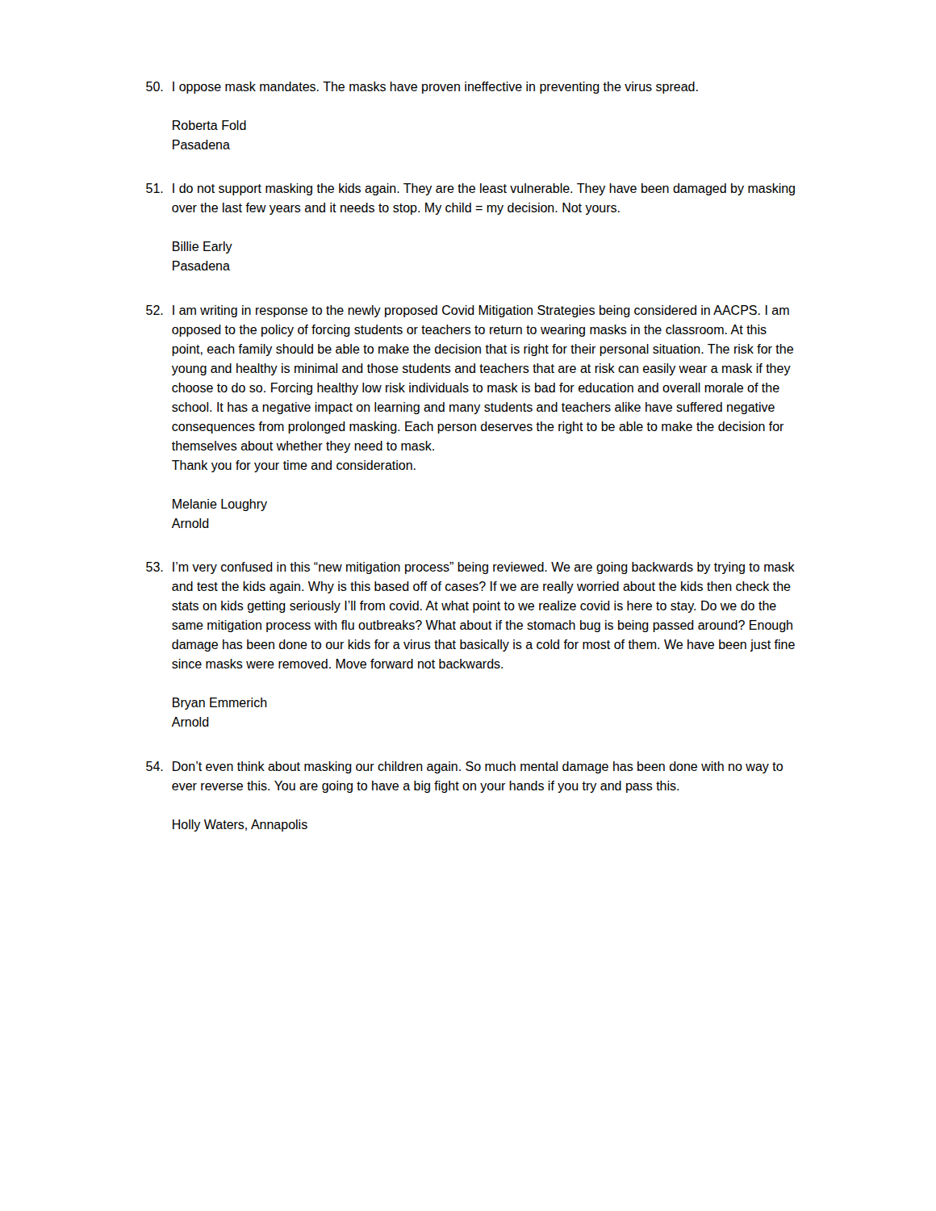I oppose mask mandates. The masks have proven ineffective in preventing the virus spread.
Roberta Fold Pasadena
I do not support masking the kids again. They are the least vulnerable. They have been damaged by masking over the last few years and it needs to stop. My child = my decision. Not yours.
Billie Early Pasadena
I am writing in response to the newly proposed Covid Mitigation Strategies being considered in AACPS. I am opposed to the policy of forcing students or teachers to return to wearing masks in the classroom. At this point, each family should be able to make the decision that is right for their personal situation. The risk for the young and healthy is minimal and those students and teachers that are at risk can easily wear a mask if they choose to do so. Forcing healthy low risk individuals to mask is bad for education and overall morale of the school. It has a negative impact on learning and many students and teachers alike have suffered negative consequences from prolonged masking. Each person deserves the right to be able to make the decision for themselves about whether they need to mask.
Thank you for your time and consideration.
Melanie Loughry Arnold
I’m very confused in this “new mitigation process” being reviewed. We are going backwards by trying to mask and test the kids again. Why is this based off of cases? If we are really worried about the kids then check the stats on kids getting seriously I’ll from covid. At what point to we realize covid is here to stay. Do we do the same mitigation process with flu outbreaks? What about if the stomach bug is being passed around? Enough damage has been done to our kids for a virus that basically is a cold for most of them. We have been just fine since masks were removed. Move forward not backwards.
Bryan Emmerich Arnold
Don’t even think about masking our children again. So much mental damage has been done with no way to ever reverse this. You are going to have a big fight on your hands if you try and pass this.
Holly Waters, Annapolis